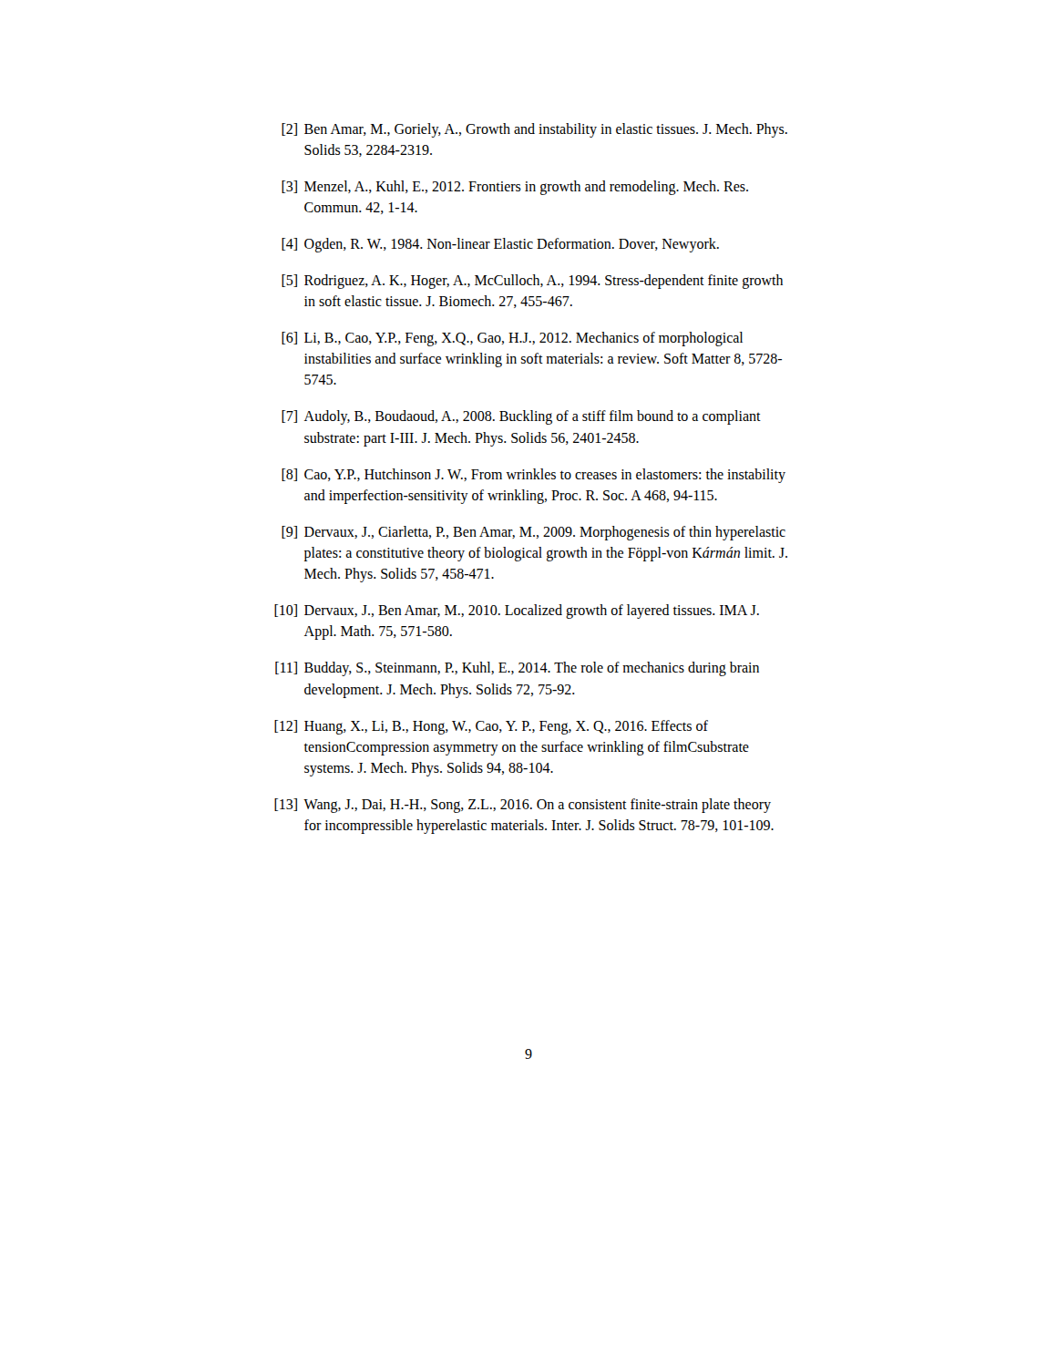[2] Ben Amar, M., Goriely, A., Growth and instability in elastic tissues. J. Mech. Phys. Solids 53, 2284-2319.
[3] Menzel, A., Kuhl, E., 2012. Frontiers in growth and remodeling. Mech. Res. Commun. 42, 1-14.
[4] Ogden, R. W., 1984. Non-linear Elastic Deformation. Dover, Newyork.
[5] Rodriguez, A. K., Hoger, A., McCulloch, A., 1994. Stress-dependent finite growth in soft elastic tissue. J. Biomech. 27, 455-467.
[6] Li, B., Cao, Y.P., Feng, X.Q., Gao, H.J., 2012. Mechanics of morphological instabilities and surface wrinkling in soft materials: a review. Soft Matter 8, 5728-5745.
[7] Audoly, B., Boudaoud, A., 2008. Buckling of a stiff film bound to a compliant substrate: part I-III. J. Mech. Phys. Solids 56, 2401-2458.
[8] Cao, Y.P., Hutchinson J. W., From wrinkles to creases in elastomers: the instability and imperfection-sensitivity of wrinkling, Proc. R. Soc. A 468, 94-115.
[9] Dervaux, J., Ciarletta, P., Ben Amar, M., 2009. Morphogenesis of thin hyperelastic plates: a constitutive theory of biological growth in the Föppl-von Kármán limit. J. Mech. Phys. Solids 57, 458-471.
[10] Dervaux, J., Ben Amar, M., 2010. Localized growth of layered tissues. IMA J. Appl. Math. 75, 571-580.
[11] Budday, S., Steinmann, P., Kuhl, E., 2014. The role of mechanics during brain development. J. Mech. Phys. Solids 72, 75-92.
[12] Huang, X., Li, B., Hong, W., Cao, Y. P., Feng, X. Q., 2016. Effects of tensionCcompression asymmetry on the surface wrinkling of filmCsubstrate systems. J. Mech. Phys. Solids 94, 88-104.
[13] Wang, J., Dai, H.-H., Song, Z.L., 2016. On a consistent finite-strain plate theory for incompressible hyperelastic materials. Inter. J. Solids Struct. 78-79, 101-109.
9